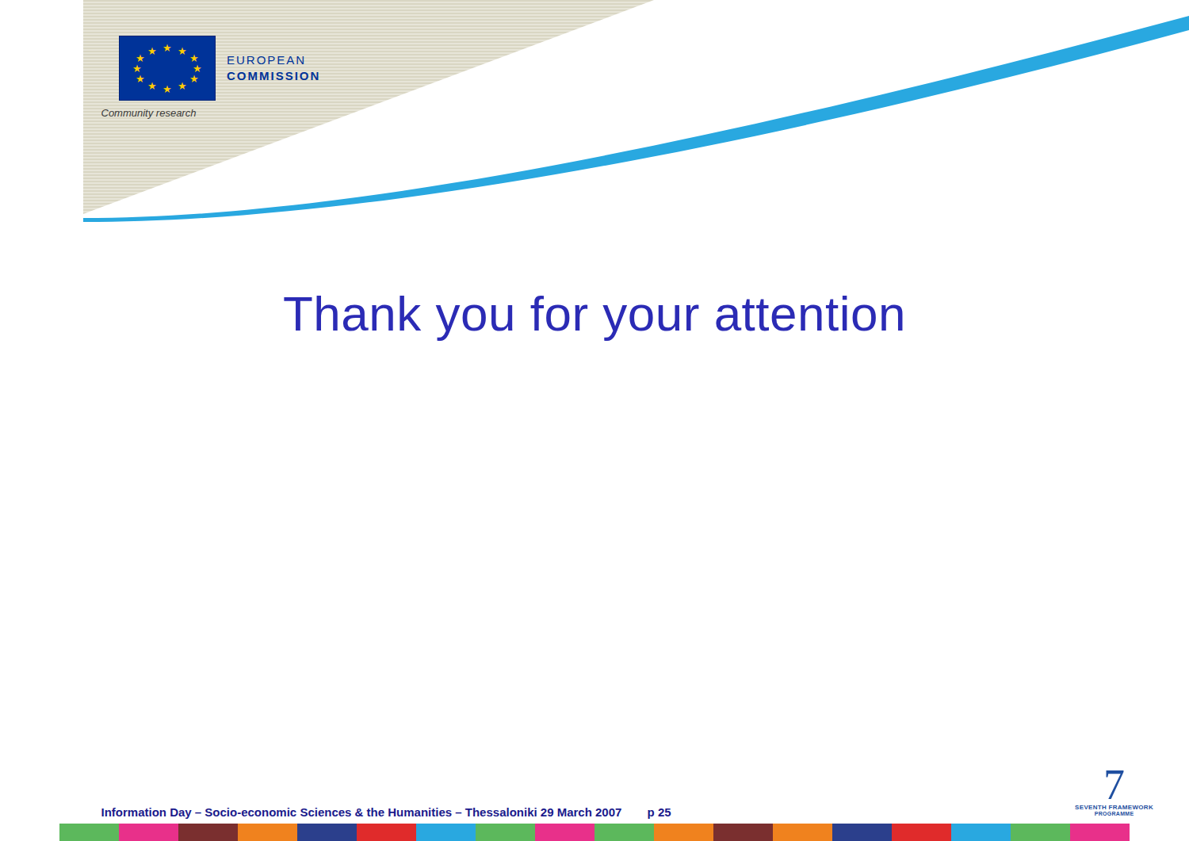★ ★ ★ ★ ★ ★ ★ ★ ★ ★ ★ ★
EUROPEAN
COMMISSION
Community research
Thank you for your attention
7
SEVENTH FRAMEWORK PROGRAMME
Information Day – Socio-economic Sciences & the Humanities – Thessaloniki 29 March 2007 p 25